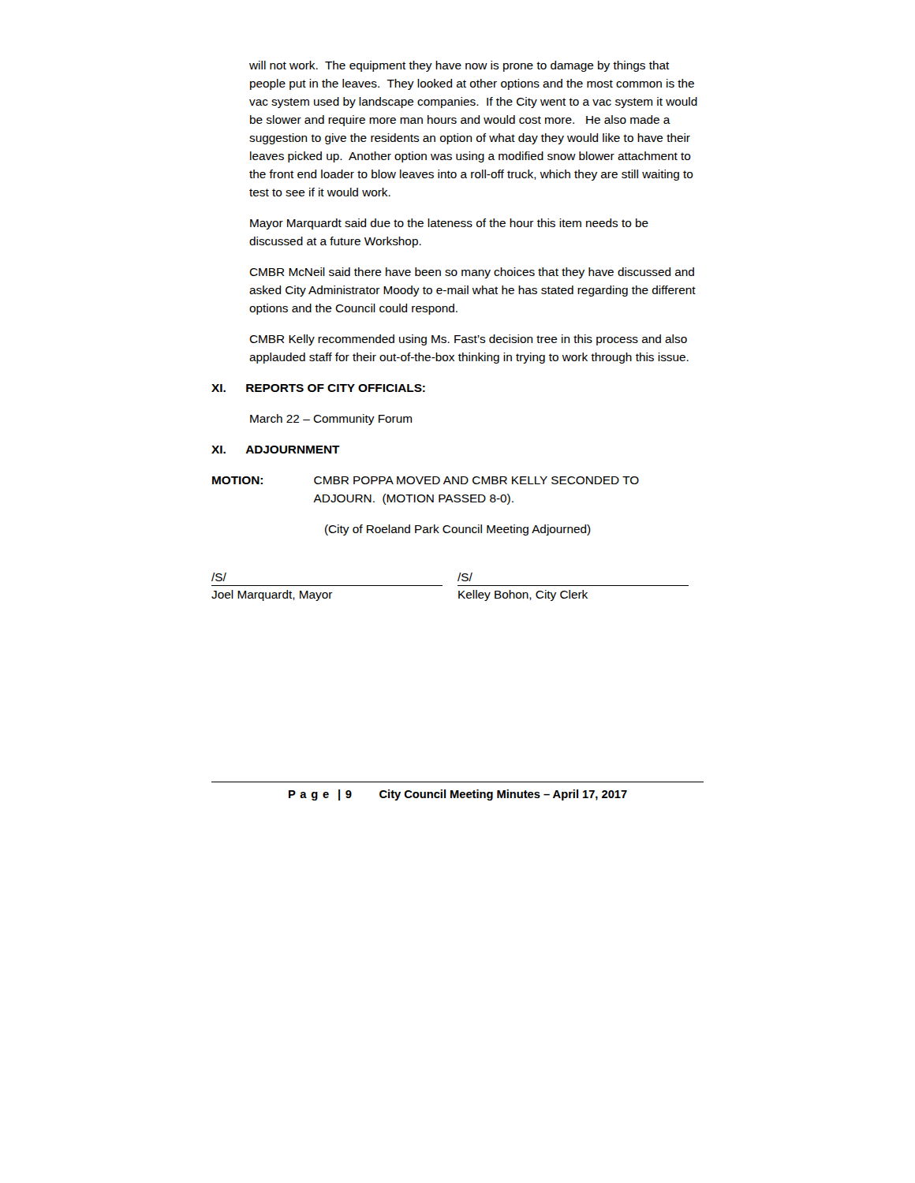will not work. The equipment they have now is prone to damage by things that people put in the leaves. They looked at other options and the most common is the vac system used by landscape companies. If the City went to a vac system it would be slower and require more man hours and would cost more. He also made a suggestion to give the residents an option of what day they would like to have their leaves picked up. Another option was using a modified snow blower attachment to the front end loader to blow leaves into a roll-off truck, which they are still waiting to test to see if it would work.
Mayor Marquardt said due to the lateness of the hour this item needs to be discussed at a future Workshop.
CMBR McNeil said there have been so many choices that they have discussed and asked City Administrator Moody to e-mail what he has stated regarding the different options and the Council could respond.
CMBR Kelly recommended using Ms. Fast’s decision tree in this process and also applauded staff for their out-of-the-box thinking in trying to work through this issue.
XI. REPORTS OF CITY OFFICIALS:
March 22 – Community Forum
XI. ADJOURNMENT
MOTION:
CMBR POPPA MOVED AND CMBR KELLY SECONDED TO ADJOURN. (MOTION PASSED 8-0).
(City of Roeland Park Council Meeting Adjourned)
| /S/ Joel Marquardt, Mayor | /S/ Kelley Bohon, City Clerk |
P a g e | 9 City Council Meeting Minutes – April 17, 2017